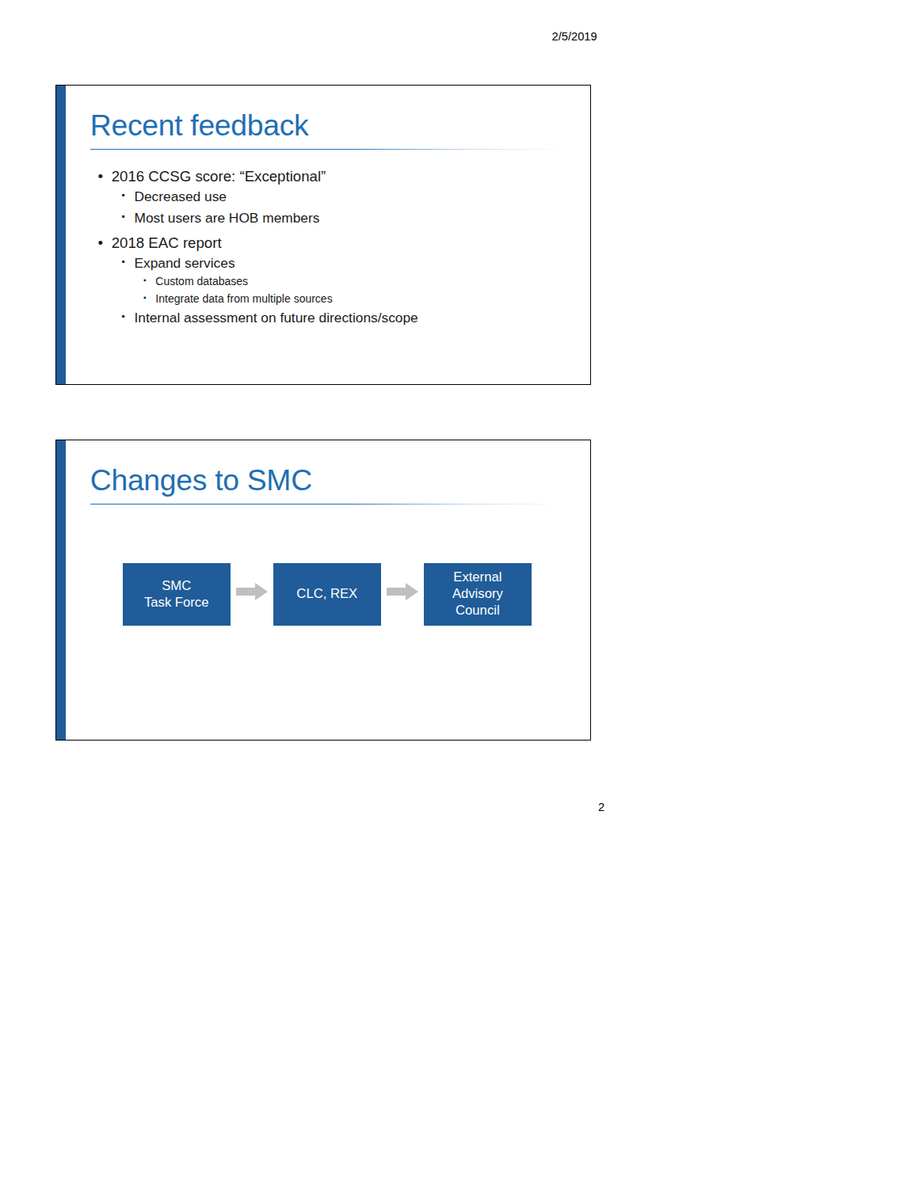2/5/2019
Recent feedback
2016 CCSG score: “Exceptional”
Decreased use
Most users are HOB members
2018 EAC report
Expand services
Custom databases
Integrate data from multiple sources
Internal assessment on future directions/scope
Changes to SMC
SMC Task Force
CLC, REX
External Advisory Council
2